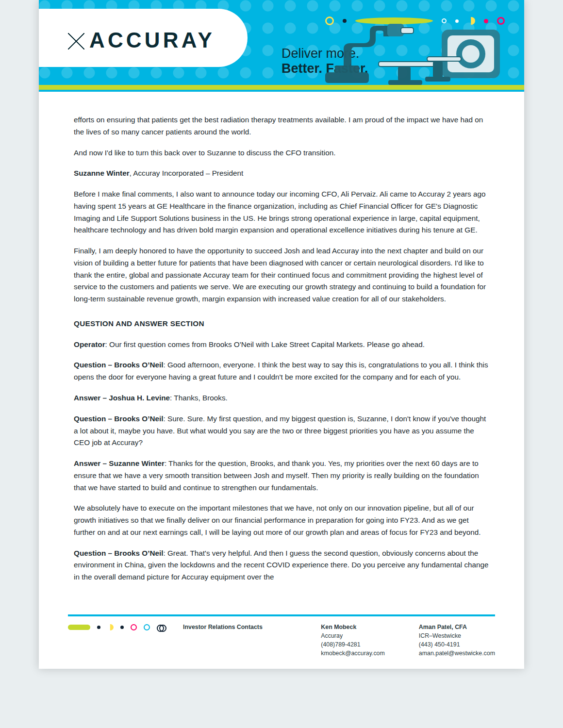ACCURAY
Deliver more.
Better. Faster.
efforts on ensuring that patients get the best radiation therapy treatments available. I am proud of the impact we have had on the lives of so many cancer patients around the world.
And now I'd like to turn this back over to Suzanne to discuss the CFO transition.
Suzanne Winter, Accuray Incorporated – President
Before I make final comments, I also want to announce today our incoming CFO, Ali Pervaiz. Ali came to Accuray 2 years ago having spent 15 years at GE Healthcare in the finance organization, including as Chief Financial Officer for GE's Diagnostic Imaging and Life Support Solutions business in the US. He brings strong operational experience in large, capital equipment, healthcare technology and has driven bold margin expansion and operational excellence initiatives during his tenure at GE.
Finally, I am deeply honored to have the opportunity to succeed Josh and lead Accuray into the next chapter and build on our vision of building a better future for patients that have been diagnosed with cancer or certain neurological disorders. I'd like to thank the entire, global and passionate Accuray team for their continued focus and commitment providing the highest level of service to the customers and patients we serve. We are executing our growth strategy and continuing to build a foundation for long-term sustainable revenue growth, margin expansion with increased value creation for all of our stakeholders.
QUESTION AND ANSWER SECTION
Operator: Our first question comes from Brooks O'Neil with Lake Street Capital Markets. Please go ahead.
Question – Brooks O’Neil: Good afternoon, everyone. I think the best way to say this is, congratulations to you all. I think this opens the door for everyone having a great future and I couldn't be more excited for the company and for each of you.
Answer – Joshua H. Levine: Thanks, Brooks.
Question – Brooks O’Neil: Sure. Sure. My first question, and my biggest question is, Suzanne, I don't know if you've thought a lot about it, maybe you have. But what would you say are the two or three biggest priorities you have as you assume the CEO job at Accuray?
Answer – Suzanne Winter: Thanks for the question, Brooks, and thank you. Yes, my priorities over the next 60 days are to ensure that we have a very smooth transition between Josh and myself. Then my priority is really building on the foundation that we have started to build and continue to strengthen our fundamentals.
We absolutely have to execute on the important milestones that we have, not only on our innovation pipeline, but all of our growth initiatives so that we finally deliver on our financial performance in preparation for going into FY23. And as we get further on and at our next earnings call, I will be laying out more of our growth plan and areas of focus for FY23 and beyond.
Question – Brooks O’Neil: Great. That's very helpful. And then I guess the second question, obviously concerns about the environment in China, given the lockdowns and the recent COVID experience there. Do you perceive any fundamental change in the overall demand picture for Accuray equipment over the
Investor Relations Contacts
Ken Mobeck
Accuray
(408)789-4281
kmobeck@accuray.com
Aman Patel, CFA
ICR–Westwicke
(443) 450-4191
aman.patel@westwicke.com